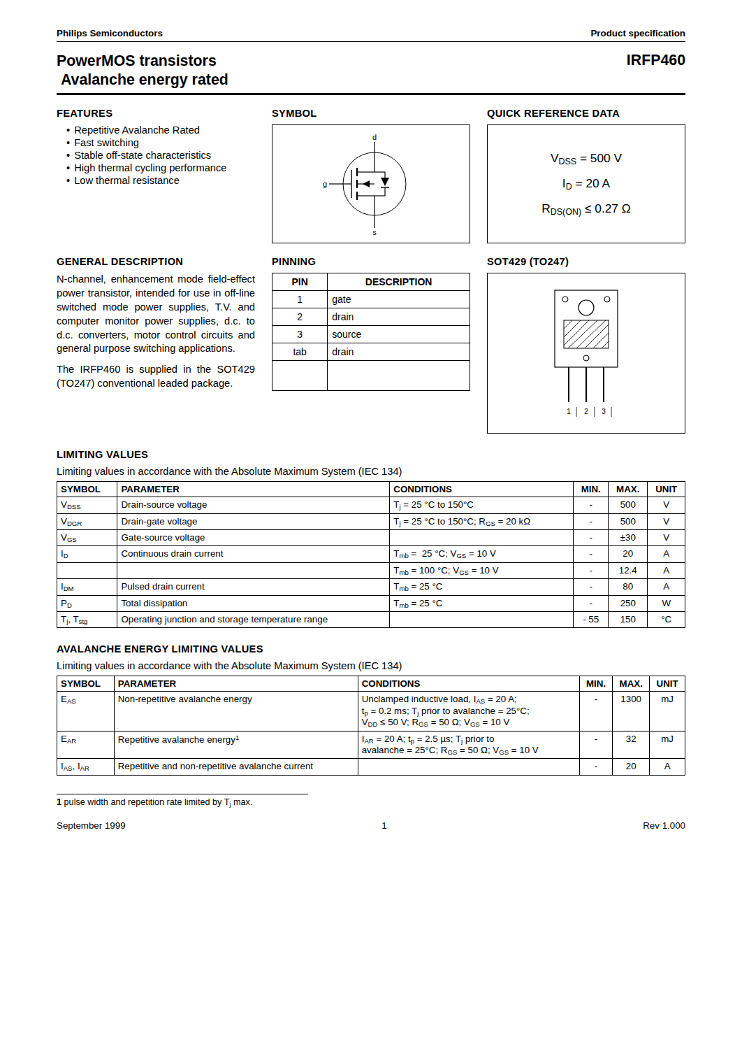Philips Semiconductors Product specification
PowerMOS transistors
Avalanche energy rated
IRFP460
FEATURES
Repetitive Avalanche Rated
Fast switching
Stable off-state characteristics
High thermal cycling performance
Low thermal resistance
SYMBOL
d s g
QUICK REFERENCE DATA
VDSS = 500 V
ID = 20 A
RDS(ON) ≤ 0.27 Ω
GENERAL DESCRIPTION
N-channel, enhancement mode field-effect power transistor, intended for use in off-line switched mode power supplies, T.V. and computer monitor power supplies, d.c. to d.c. converters, motor control circuits and general purpose switching applications.
The IRFP460 is supplied in the SOT429 (TO247) conventional leaded package.
PINNING
| PIN | DESCRIPTION |
| --- | --- |
| 1 | gate |
| 2 | drain |
| 3 | source |
| tab | drain |
SOT429 (TO247)
1 2 3
LIMITING VALUES
Limiting values in accordance with the Absolute Maximum System (IEC 134)
| SYMBOL | PARAMETER | CONDITIONS | MIN. | MAX. | UNIT |
| --- | --- | --- | --- | --- | --- |
| V DSS | Drain-source voltage | T j = 25 °C to 150°C | - | 500 | V |
| V DGR | Drain-gate voltage | T j = 25 °C to 150°C; R GS = 20 kΩ | - | 500 | V |
| V GS | Gate-source voltage | | - | ±30 | V |
| I D | Continuous drain current | T mb = 25 °C; V GS = 10 V | - | 20 | A |
| | | T mb = 100 °C; V GS = 10 V | - | 12.4 | A |
| I DM | Pulsed drain current | T mb = 25 °C | - | 80 | A |
| P D | Total dissipation | T mb = 25 °C | - | 250 | W |
| T j , T stg | Operating junction and storage temperature range | | - 55 | 150 | °C |
AVALANCHE ENERGY LIMITING VALUES
Limiting values in accordance with the Absolute Maximum System (IEC 134)
| SYMBOL | PARAMETER | CONDITIONS | MIN. | MAX. | UNIT |
| --- | --- | --- | --- | --- | --- |
| E AS | Non-repetitive avalanche energy | Unclamped inductive load, I AS = 20 A; t p = 0.2 ms; T j prior to avalanche = 25°C; V DD ≤ 50 V; R GS = 50 Ω; V GS = 10 V | - | 1300 | mJ |
| E AR | Repetitive avalanche energy 1 | I AR = 20 A; t p = 2.5 µs; T j prior to avalanche = 25°C; R GS = 50 Ω; V GS = 10 V | - | 32 | mJ |
| I AS , I AR | Repetitive and non-repetitive avalanche current | | - | 20 | A |
1 pulse width and repetition rate limited by Tj max.
September 1999 1 Rev 1.000